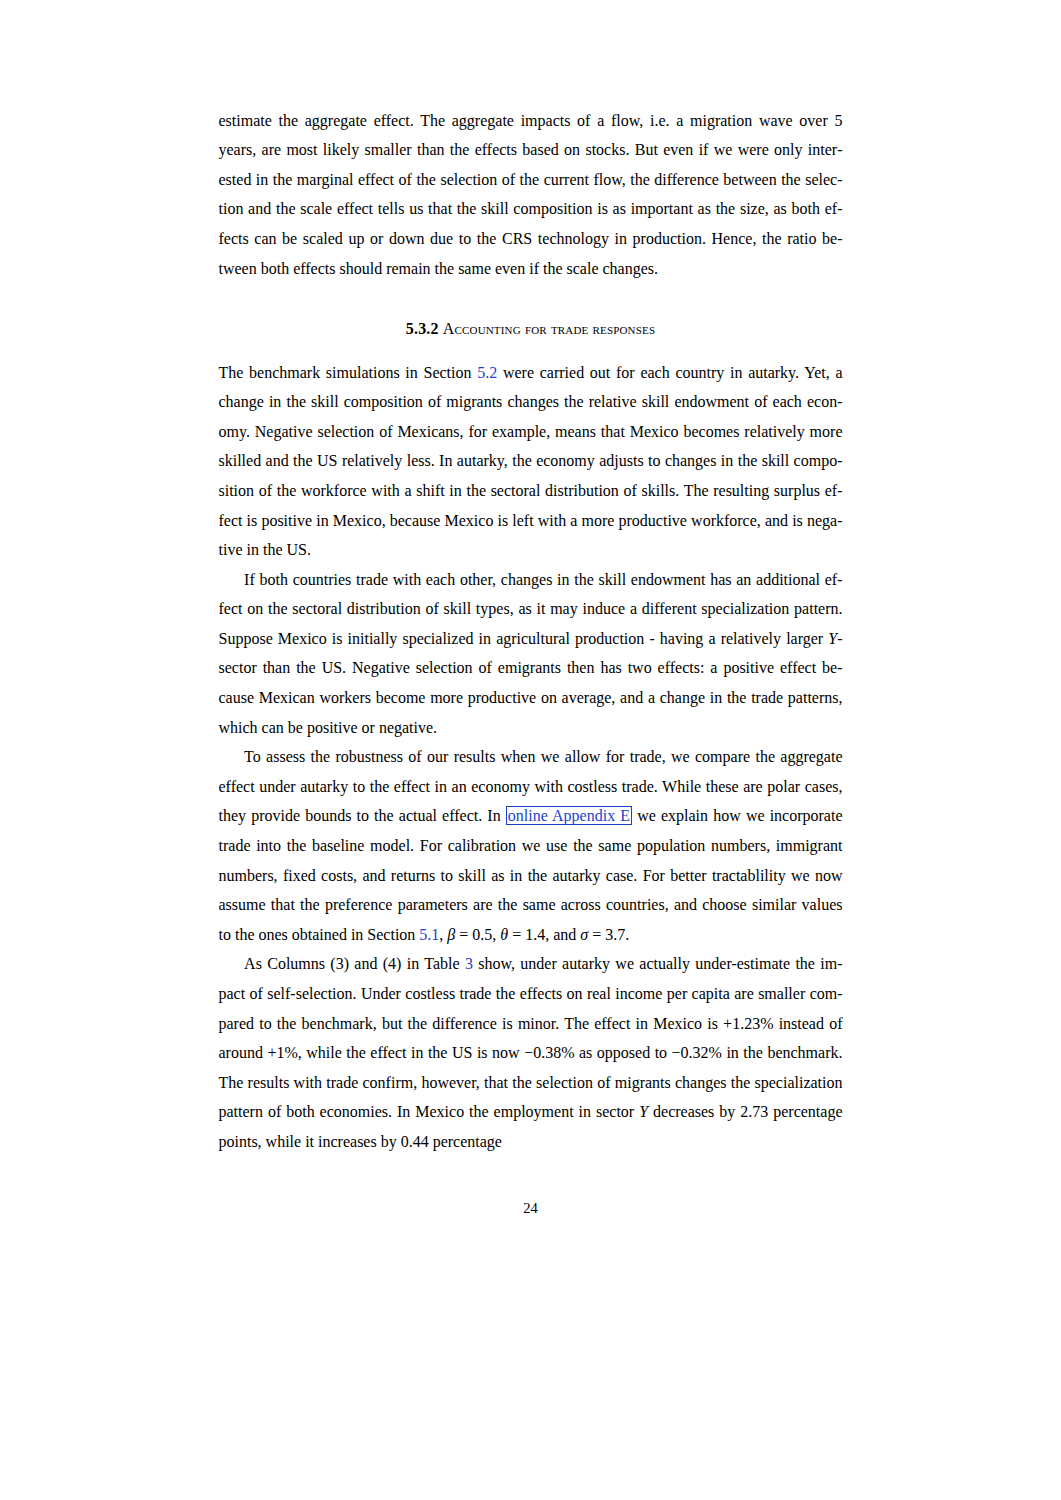estimate the aggregate effect. The aggregate impacts of a flow, i.e. a migration wave over 5 years, are most likely smaller than the effects based on stocks. But even if we were only interested in the marginal effect of the selection of the current flow, the difference between the selection and the scale effect tells us that the skill composition is as important as the size, as both effects can be scaled up or down due to the CRS technology in production. Hence, the ratio between both effects should remain the same even if the scale changes.
5.3.2 Accounting for trade responses
The benchmark simulations in Section 5.2 were carried out for each country in autarky. Yet, a change in the skill composition of migrants changes the relative skill endowment of each economy. Negative selection of Mexicans, for example, means that Mexico becomes relatively more skilled and the US relatively less. In autarky, the economy adjusts to changes in the skill composition of the workforce with a shift in the sectoral distribution of skills. The resulting surplus effect is positive in Mexico, because Mexico is left with a more productive workforce, and is negative in the US.
If both countries trade with each other, changes in the skill endowment has an additional effect on the sectoral distribution of skill types, as it may induce a different specialization pattern. Suppose Mexico is initially specialized in agricultural production - having a relatively larger Y-sector than the US. Negative selection of emigrants then has two effects: a positive effect because Mexican workers become more productive on average, and a change in the trade patterns, which can be positive or negative.
To assess the robustness of our results when we allow for trade, we compare the aggregate effect under autarky to the effect in an economy with costless trade. While these are polar cases, they provide bounds to the actual effect. In online Appendix E we explain how we incorporate trade into the baseline model. For calibration we use the same population numbers, immigrant numbers, fixed costs, and returns to skill as in the autarky case. For better tractablility we now assume that the preference parameters are the same across countries, and choose similar values to the ones obtained in Section 5.1, β = 0.5, θ = 1.4, and σ = 3.7.
As Columns (3) and (4) in Table 3 show, under autarky we actually under-estimate the impact of self-selection. Under costless trade the effects on real income per capita are smaller compared to the benchmark, but the difference is minor. The effect in Mexico is +1.23% instead of around +1%, while the effect in the US is now −0.38% as opposed to −0.32% in the benchmark. The results with trade confirm, however, that the selection of migrants changes the specialization pattern of both economies. In Mexico the employment in sector Y decreases by 2.73 percentage points, while it increases by 0.44 percentage
24